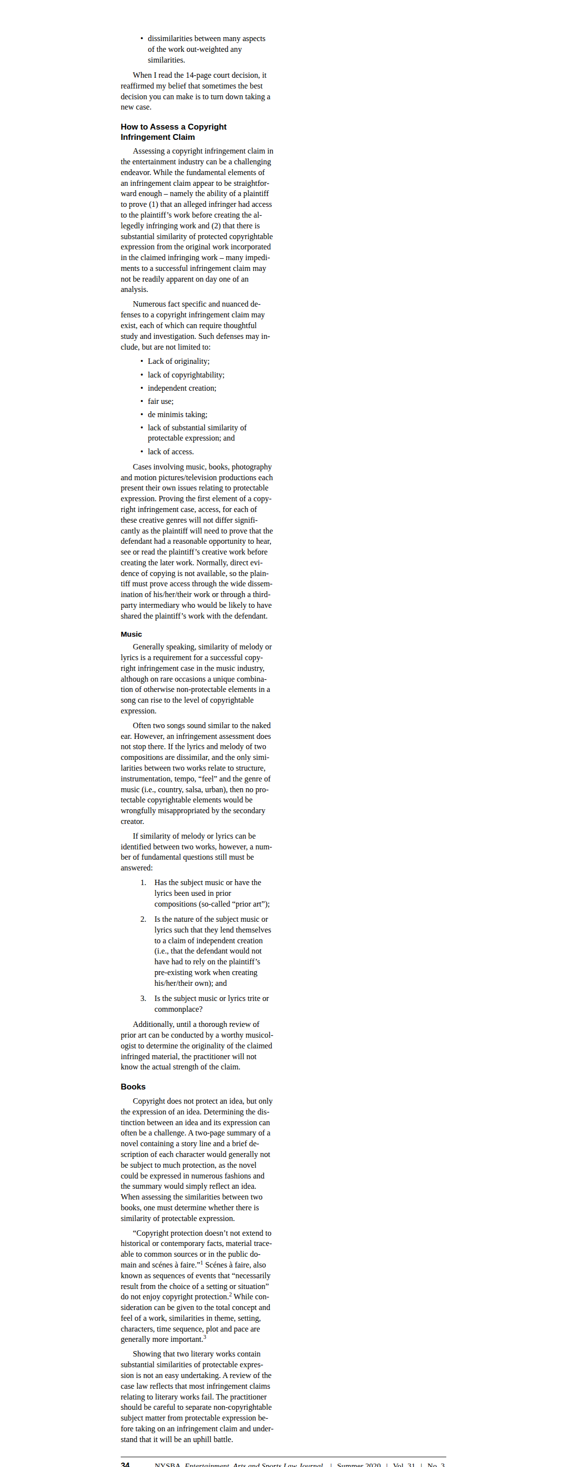dissimilarities between many aspects of the work out-weighted any similarities.
When I read the 14-page court decision, it reaffirmed my belief that sometimes the best decision you can make is to turn down taking a new case.
How to Assess a Copyright Infringement Claim
Assessing a copyright infringement claim in the entertainment industry can be a challenging endeavor. While the fundamental elements of an infringement claim appear to be straightforward enough – namely the ability of a plaintiff to prove (1) that an alleged infringer had access to the plaintiff’s work before creating the allegedly infringing work and (2) that there is substantial similarity of protected copyrightable expression from the original work incorporated in the claimed infringing work – many impediments to a successful infringement claim may not be readily apparent on day one of an analysis.
Numerous fact specific and nuanced defenses to a copyright infringement claim may exist, each of which can require thoughtful study and investigation. Such defenses may include, but are not limited to:
Lack of originality;
lack of copyrightability;
independent creation;
fair use;
de minimis taking;
lack of substantial similarity of protectable expression; and
lack of access.
Cases involving music, books, photography and motion pictures/television productions each present their own issues relating to protectable expression. Proving the first element of a copyright infringement case, access, for each of these creative genres will not differ significantly as the plaintiff will need to prove that the defendant had a reasonable opportunity to hear, see or read the plaintiff’s creative work before creating the later work. Normally, direct evidence of copying is not available, so the plaintiff must prove access through the wide dissemination of his/her/their work or through a third-party intermediary who would be likely to have shared the plaintiff’s work with the defendant.
Music
Generally speaking, similarity of melody or lyrics is a requirement for a successful copyright infringement case in the music industry, although on rare occasions a unique combination of otherwise non-protectable elements in a song can rise to the level of copyrightable expression.
Often two songs sound similar to the naked ear. However, an infringement assessment does not stop there. If the lyrics and melody of two compositions are dissimilar, and the only similarities between two works relate to structure, instrumentation, tempo, “feel” and the genre of music (i.e., country, salsa, urban), then no protectable copyrightable elements would be wrongfully misappropriated by the secondary creator.
If similarity of melody or lyrics can be identified between two works, however, a number of fundamental questions still must be answered:
Has the subject music or have the lyrics been used in prior compositions (so-called “prior art”);
Is the nature of the subject music or lyrics such that they lend themselves to a claim of independent creation (i.e., that the defendant would not have had to rely on the plaintiff’s pre-existing work when creating his/her/their own); and
Is the subject music or lyrics trite or commonplace?
Additionally, until a thorough review of prior art can be conducted by a worthy musicologist to determine the originality of the claimed infringed material, the practitioner will not know the actual strength of the claim.
Books
Copyright does not protect an idea, but only the expression of an idea. Determining the distinction between an idea and its expression can often be a challenge. A two-page summary of a novel containing a story line and a brief description of each character would generally not be subject to much protection, as the novel could be expressed in numerous fashions and the summary would simply reflect an idea. When assessing the similarities between two books, one must determine whether there is similarity of protectable expression.
“Copyright protection doesn’t not extend to historical or contemporary facts, material traceable to common sources or in the public domain and scénes à faire.”1 Scénes à faire, also known as sequences of events that “necessarily result from the choice of a setting or situation” do not enjoy copyright protection.2 While consideration can be given to the total concept and feel of a work, similarities in theme, setting, characters, time sequence, plot and pace are generally more important.3
Showing that two literary works contain substantial similarities of protectable expression is not an easy undertaking. A review of the case law reflects that most infringement claims relating to literary works fail. The practitioner should be careful to separate non-copyrightable subject matter from protectable expression before taking on an infringement claim and understand that it will be an uphill battle.
34 NYSBA Entertainment, Arts and Sports Law Journal | Summer 2020 | Vol. 31 | No. 3